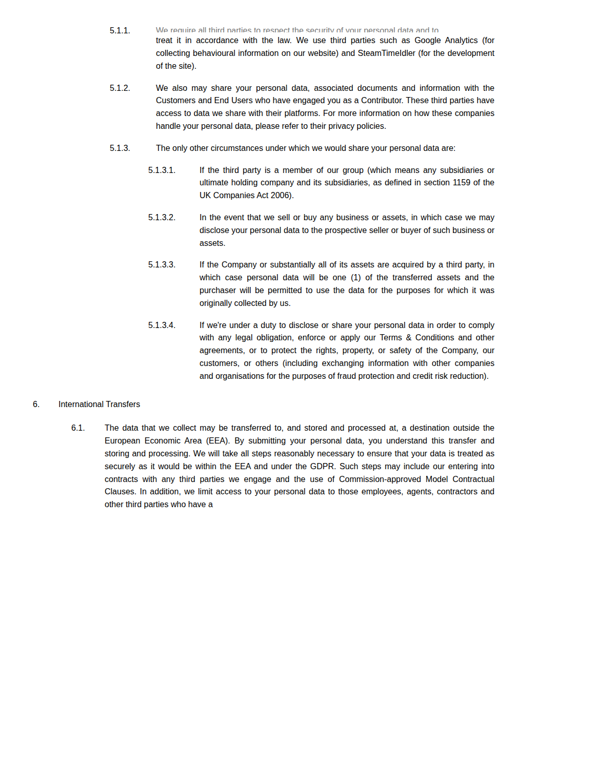5.1.1.
We require all third parties to respect the security of your personal data and to
treat it in accordance with the law. We use third parties such as Google Analytics (for collecting behavioural information on our website) and SteamTimeIdler (for the development of the site).
5.1.2.
We also may share your personal data, associated documents and information with the Customers and End Users who have engaged you as a Contributor. These third parties have access to data we share with their platforms. For more information on how these companies handle your personal data, please refer to their privacy policies.
5.1.3.
The only other circumstances under which we would share your personal data are:
5.1.3.1.
If the third party is a member of our group (which means any subsidiaries or ultimate holding company and its subsidiaries, as defined in section 1159 of the UK Companies Act 2006).
5.1.3.2.
In the event that we sell or buy any business or assets, in which case we may disclose your personal data to the prospective seller or buyer of such business or assets.
5.1.3.3.
If the Company or substantially all of its assets are acquired by a third party, in which case personal data will be one (1) of the transferred assets and the purchaser will be permitted to use the data for the purposes for which it was originally collected by us.
5.1.3.4.
If we're under a duty to disclose or share your personal data in order to comply with any legal obligation, enforce or apply our Terms & Conditions and other agreements, or to protect the rights, property, or safety of the Company, our customers, or others (including exchanging information with other companies and organisations for the purposes of fraud protection and credit risk reduction).
6.
International Transfers
6.1.
The data that we collect may be transferred to, and stored and processed at, a destination outside the European Economic Area (EEA). By submitting your personal data, you understand this transfer and storing and processing. We will take all steps reasonably necessary to ensure that your data is treated as securely as it would be within the EEA and under the GDPR. Such steps may include our entering into contracts with any third parties we engage and the use of Commission-approved Model Contractual Clauses. In addition, we limit access to your personal data to those employees, agents, contractors and other third parties who have a